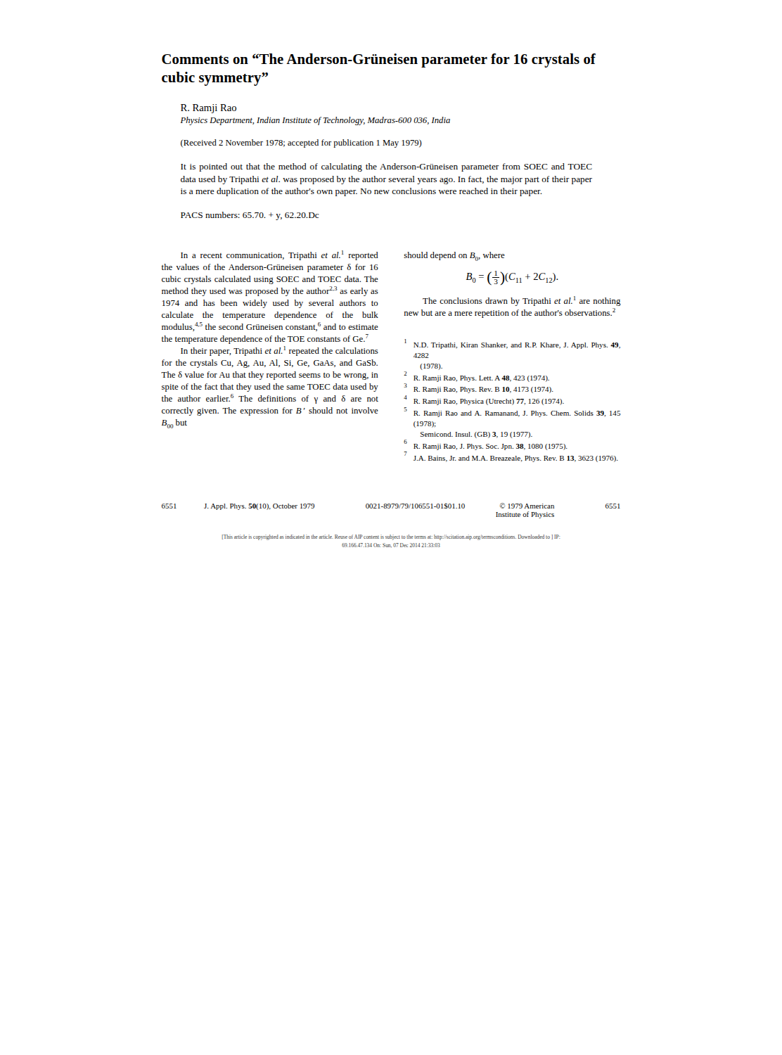Comments on “The Anderson-Grüneisen parameter for 16 crystals of cubic symmetry”
R. Ramji Rao
Physics Department, Indian Institute of Technology, Madras-600 036, India
(Received 2 November 1978; accepted for publication 1 May 1979)
It is pointed out that the method of calculating the Anderson-Grüneisen parameter from SOEC and TOEC data used by Tripathi et al. was proposed by the author several years ago. In fact, the major part of their paper is a mere duplication of the author's own paper. No new conclusions were reached in their paper.
PACS numbers: 65.70. + y, 62.20.Dc
In a recent communication, Tripathi et al.1 reported the values of the Anderson-Grüneisen parameter δ for 16 cubic crystals calculated using SOEC and TOEC data. The method they used was proposed by the author2,3 as early as 1974 and has been widely used by several authors to calculate the temperature dependence of the bulk modulus,4,5 the second Grüneisen constant,6 and to estimate the temperature dependence of the TOE constants of Ge.7
In their paper, Tripathi et al.1 repeated the calculations for the crystals Cu, Ag, Au, Al, Si, Ge, GaAs, and GaSb. The δ value for Au that they reported seems to be wrong, in spite of the fact that they used the same TOEC data used by the author earlier.6 The definitions of γ and δ are not correctly given. The expression for B ′ should not involve B00 but
should depend on B0, where
B0 = (13)(C11 + 2C12).
The conclusions drawn by Tripathi et al.1 are nothing new but are a mere repetition of the author's observations.2
N.D. Tripathi, Kiran Shanker, and R.P. Khare, J. Appl. Phys. 49, 4282 (1978).
R. Ramji Rao, Phys. Lett. A 48, 423 (1974).
R. Ramji Rao, Phys. Rev. B 10, 4173 (1974).
R. Ramji Rao, Physica (Utrecht) 77, 126 (1974).
R. Ramji Rao and A. Ramanand, J. Phys. Chem. Solids 39, 145 (1978); Semicond. Insul. (GB) 3, 19 (1977).
R. Ramji Rao, J. Phys. Soc. Jpn. 38, 1080 (1975).
J.A. Bains, Jr. and M.A. Breazeale, Phys. Rev. B 13, 3623 (1976).
6551
J. Appl. Phys. 50(10), October 1979
0021-8979/79/106551-01$01.10
© 1979 American Institute of Physics
6551
[This article is copyrighted as indicated in the article. Reuse of AIP content is subject to the terms at: http://scitation.aip.org/termsconditions. Downloaded to ] IP:
69.166.47.134 On: Sun, 07 Dec 2014 21:33:03